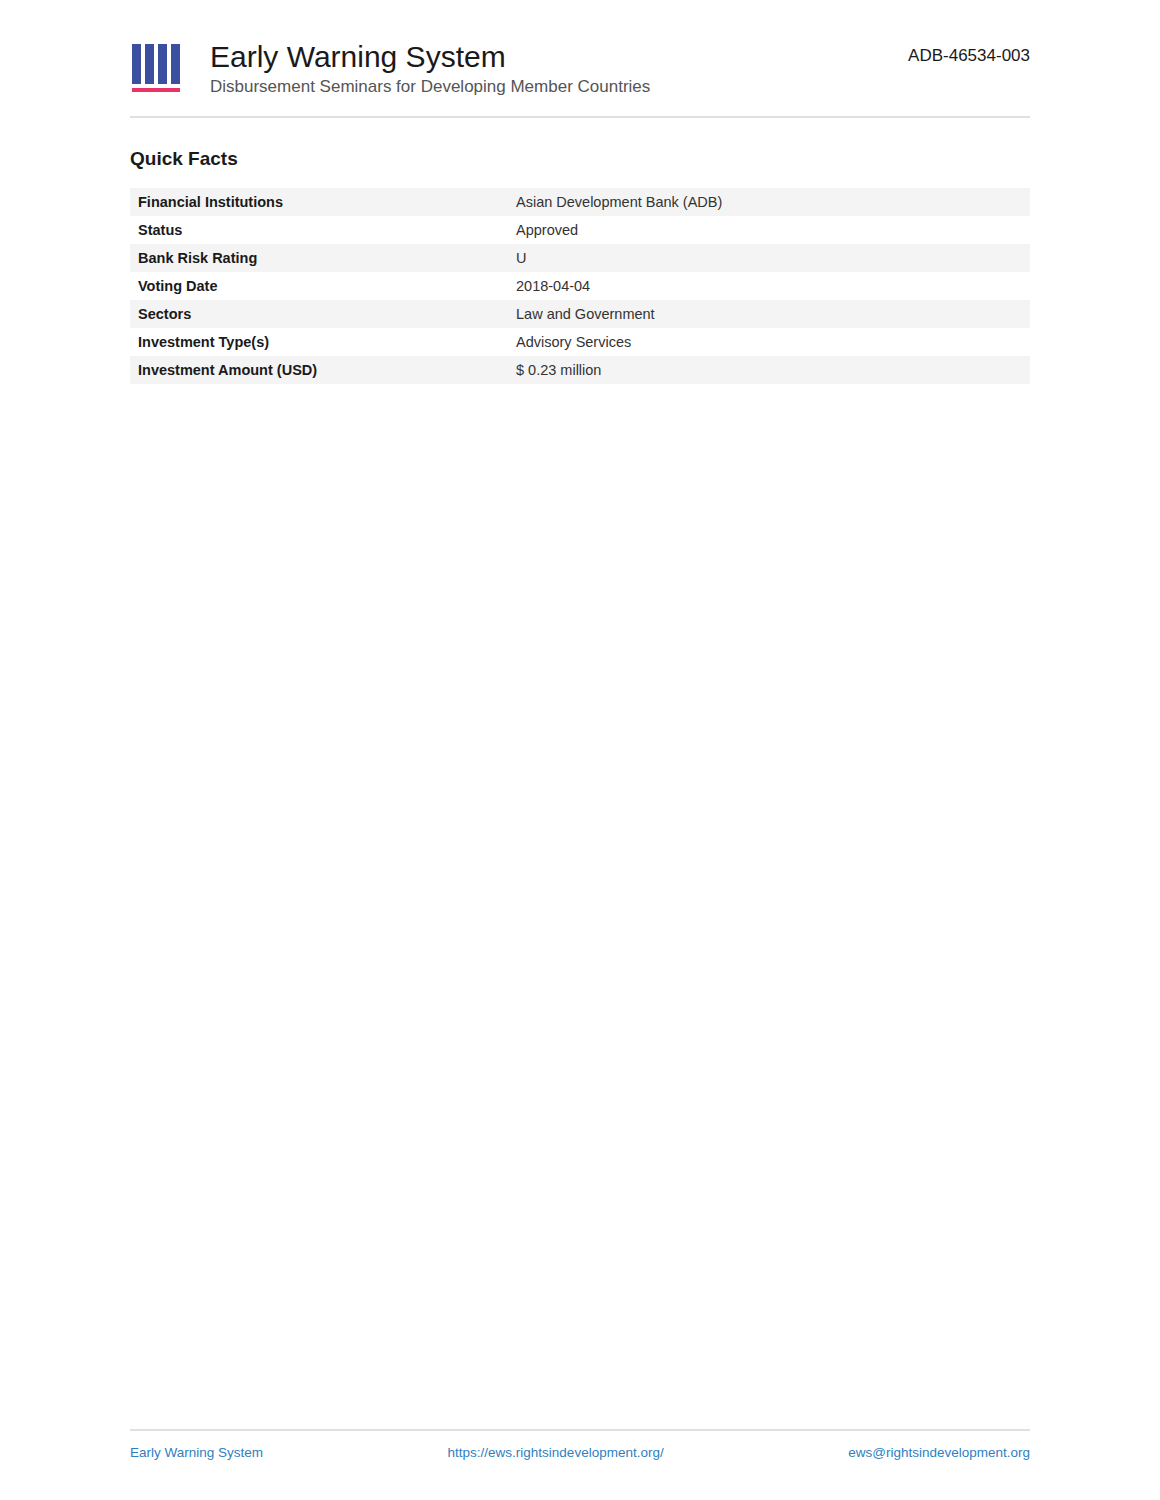Early Warning System
Disbursement Seminars for Developing Member Countries
ADB-46534-003
Quick Facts
| Financial Institutions | Asian Development Bank (ADB) |
| Status | Approved |
| Bank Risk Rating | U |
| Voting Date | 2018-04-04 |
| Sectors | Law and Government |
| Investment Type(s) | Advisory Services |
| Investment Amount (USD) | $ 0.23 million |
Early Warning System
https://ews.rightsindevelopment.org/
ews@rightsindevelopment.org